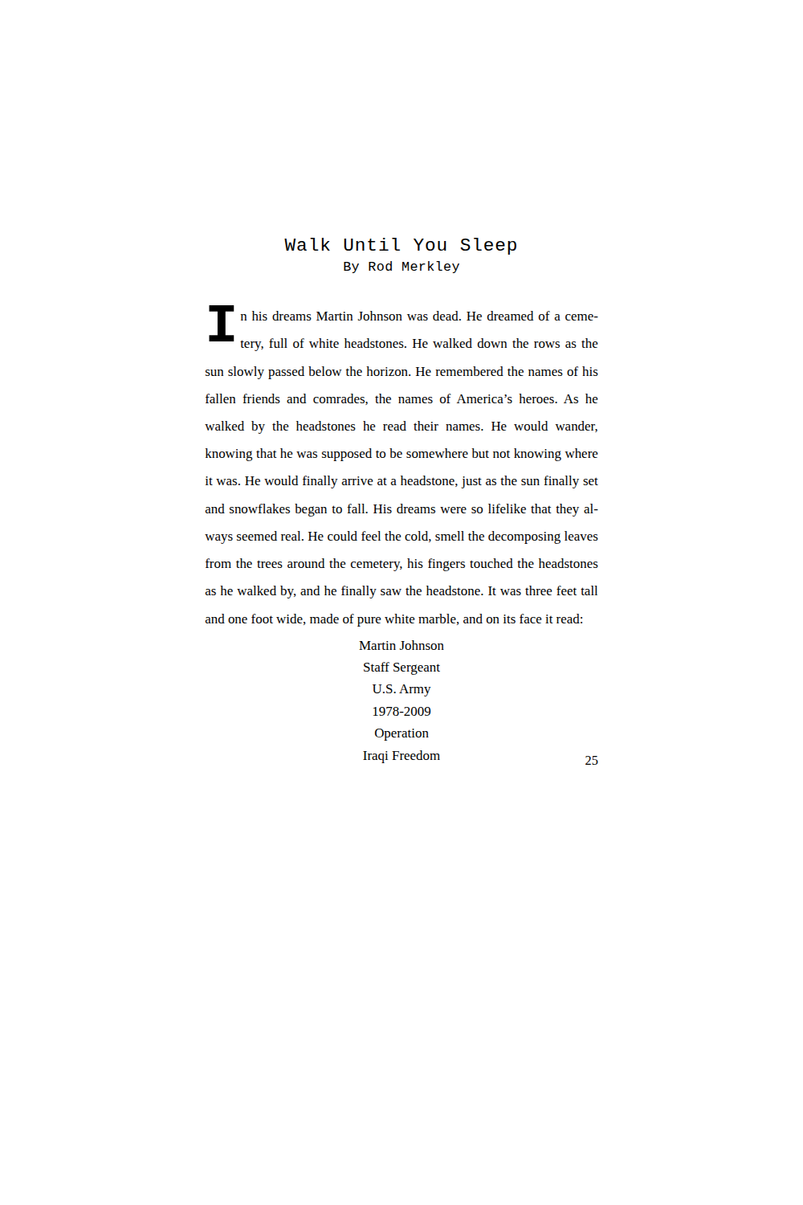Walk Until You Sleep
By Rod Merkley
In his dreams Martin Johnson was dead. He dreamed of a cemetery, full of white headstones. He walked down the rows as the sun slowly passed below the horizon. He remembered the names of his fallen friends and comrades, the names of America’s heroes. As he walked by the headstones he read their names. He would wander, knowing that he was supposed to be somewhere but not knowing where it was. He would finally arrive at a headstone, just as the sun finally set and snowflakes began to fall. His dreams were so lifelike that they always seemed real. He could feel the cold, smell the decomposing leaves from the trees around the cemetery, his fingers touched the headstones as he walked by, and he finally saw the head­stone. It was three feet tall and one foot wide, made of pure white marble, and on its face it read:
Martin Johnson
Staff Sergeant
U.S. Army
1978-2009
Operation
Iraqi Freedom
25